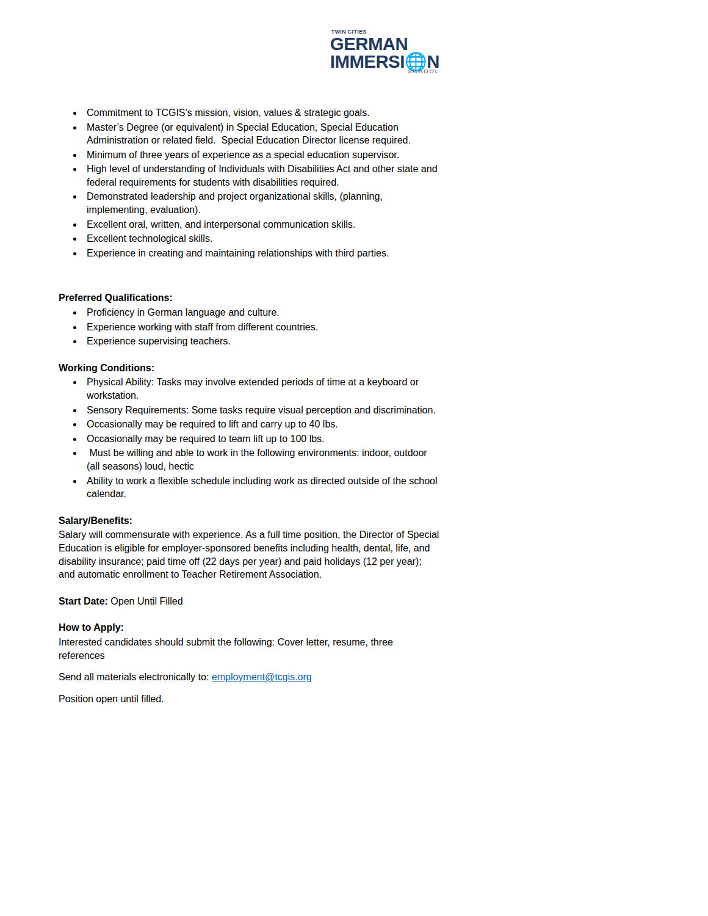TWIN CITIES
GERMAN
IMMERSI🌐N
SCHOOL
Commitment to TCGIS’s mission, vision, values & strategic goals.
Master’s Degree (or equivalent) in Special Education, Special Education Administration or related field. Special Education Director license required.
Minimum of three years of experience as a special education supervisor.
High level of understanding of Individuals with Disabilities Act and other state and federal requirements for students with disabilities required.
Demonstrated leadership and project organizational skills, (planning, implementing, evaluation).
Excellent oral, written, and interpersonal communication skills.
Excellent technological skills.
Experience in creating and maintaining relationships with third parties.
Preferred Qualifications:
Proficiency in German language and culture.
Experience working with staff from different countries.
Experience supervising teachers.
Working Conditions:
Physical Ability: Tasks may involve extended periods of time at a keyboard or workstation.
Sensory Requirements: Some tasks require visual perception and discrimination.
Occasionally may be required to lift and carry up to 40 lbs.
Occasionally may be required to team lift up to 100 lbs.
Must be willing and able to work in the following environments: indoor, outdoor (all seasons) loud, hectic
Ability to work a flexible schedule including work as directed outside of the school calendar.
Salary/Benefits:
Salary will commensurate with experience. As a full time position, the Director of Special Education is eligible for employer-sponsored benefits including health, dental, life, and disability insurance; paid time off (22 days per year) and paid holidays (12 per year); and automatic enrollment to Teacher Retirement Association.
Start Date: Open Until Filled
How to Apply:
Interested candidates should submit the following: Cover letter, resume, three references
Send all materials electronically to: employment@tcgis.org
Position open until filled.